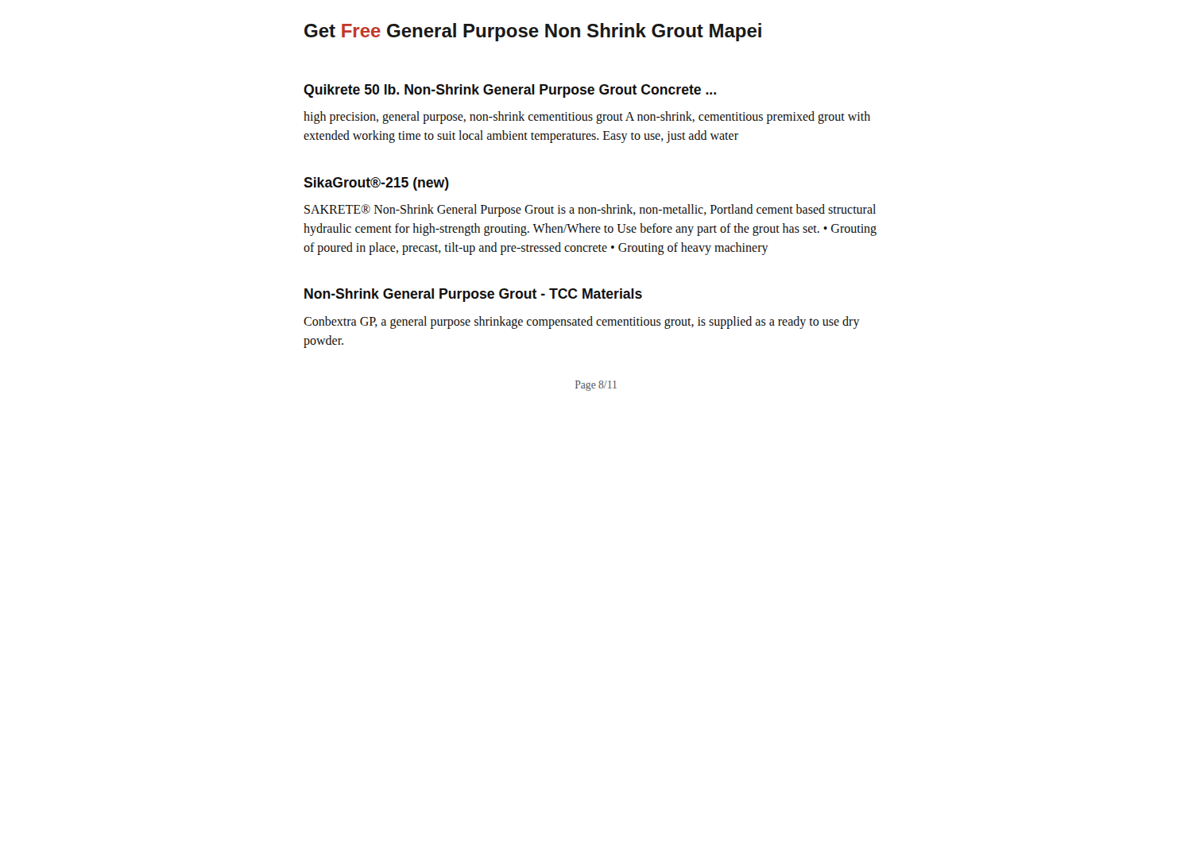Get Free General Purpose Non Shrink Grout Mapei
Quikrete 50 lb. Non-Shrink General Purpose Grout Concrete ...
high precision, general purpose, non-shrink cementitious grout A non-shrink, cementitious premixed grout with extended working time to suit local ambient temperatures. Easy to use, just add water
SikaGrout®-215 (new)
SAKRETE® Non-Shrink General Purpose Grout is a non-shrink, non-metallic, Portland cement based structural hydraulic cement for high-strength grouting. When/Where to Use before any part of the grout has set. • Grouting of poured in place, precast, tilt-up and pre-stressed concrete • Grouting of heavy machinery
Non-Shrink General Purpose Grout - TCC Materials
Conbextra GP, a general purpose shrinkage compensated cementitious grout, is supplied as a ready to use dry powder.
Page 8/11